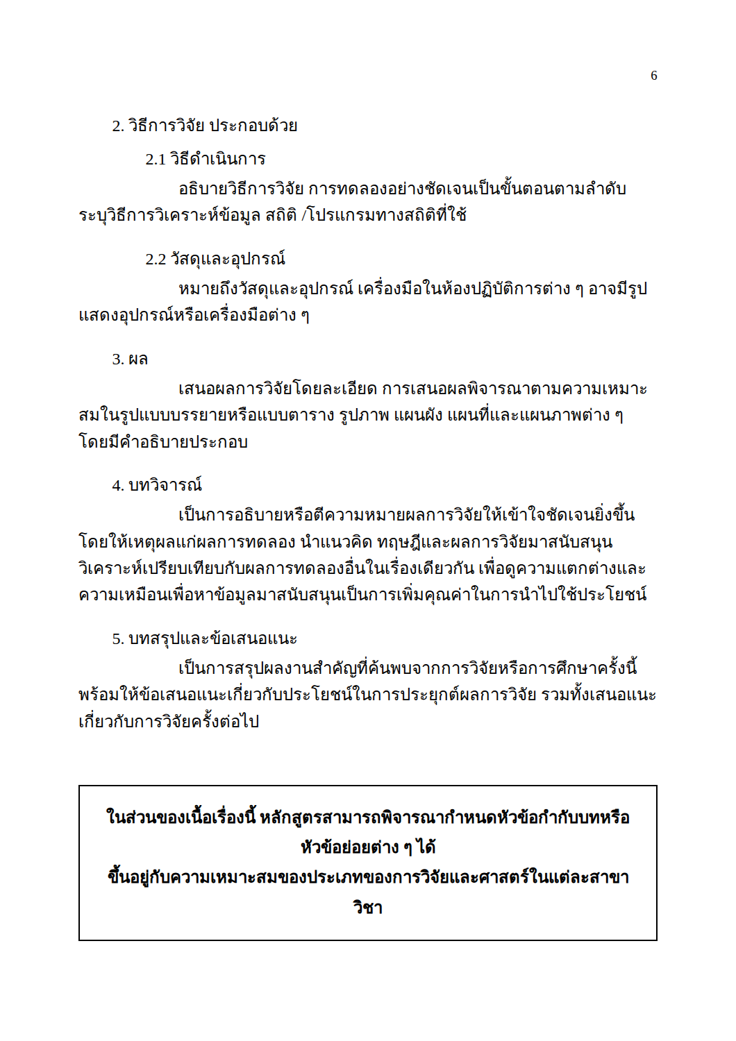6
2. วิธีการวิจัย ประกอบด้วย
2.1 วิธีดำเนินการ
อธิบายวิธีการวิจัย การทดลองอย่างชัดเจนเป็นขั้นตอนตามลำดับ ระบุวิธีการวิเคราะห์ข้อมูล สถิติ /โปรแกรมทางสถิติที่ใช้
2.2 วัสดุและอุปกรณ์
หมายถึงวัสดุและอุปกรณ์ เครื่องมือในห้องปฏิบัติการต่าง ๆ อาจมีรูปแสดงอุปกรณ์หรือเครื่องมือต่าง ๆ
3. ผล
เสนอผลการวิจัยโดยละเอียด การเสนอผลพิจารณาตามความเหมาะสมในรูปแบบบรรยายหรือแบบตาราง รูปภาพ แผนผัง แผนที่และแผนภาพต่าง ๆ โดยมีคำอธิบายประกอบ
4. บทวิจารณ์
เป็นการอธิบายหรือตีความหมายผลการวิจัยให้เข้าใจชัดเจนยิ่งขึ้น โดยให้เหตุผลแก่ผลการทดลอง นำแนวคิด ทฤษฎีและผลการวิจัยมาสนับสนุน วิเคราะห์เปรียบเทียบกับผลการทดลองอื่นในเรื่องเดียวกัน เพื่อดูความแตกต่างและความเหมือนเพื่อหาข้อมูลมาสนับสนุนเป็นการเพิ่มคุณค่าในการนำไปใช้ประโยชน์
5. บทสรุปและข้อเสนอแนะ
เป็นการสรุปผลงานสำคัญที่ค้นพบจากการวิจัยหรือการศึกษาครั้งนี้ พร้อมให้ข้อเสนอแนะเกี่ยวกับประโยชน์ในการประยุกต์ผลการวิจัย รวมทั้งเสนอแนะเกี่ยวกับการวิจัยครั้งต่อไป
ในส่วนของเนื้อเรื่องนี้ หลักสูตรสามารถพิจารณากำหนดหัวข้อกำกับบทหรือหัวข้อย่อยต่าง ๆ ได้
ขึ้นอยู่กับความเหมาะสมของประเภทของการวิจัยและศาสตร์ในแต่ละสาขาวิชา